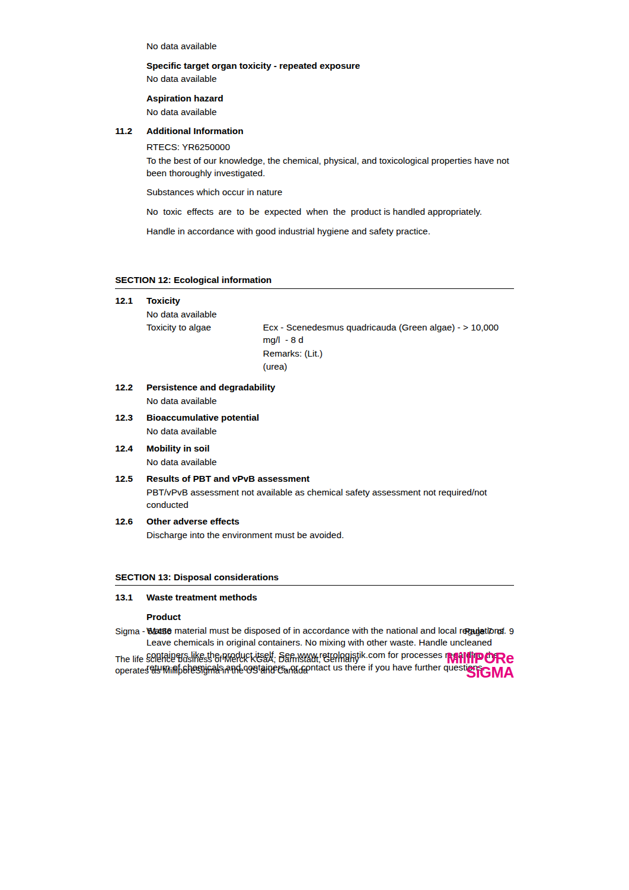No data available
Specific target organ toxicity - repeated exposure
No data available
Aspiration hazard
No data available
11.2
Additional Information
RTECS: YR6250000
To the best of our knowledge, the chemical, physical, and toxicological properties have not been thoroughly investigated.
Substances which occur in nature
No toxic effects are to be expected when the product is handled appropriately.
Handle in accordance with good industrial hygiene and safety practice.
SECTION 12: Ecological information
12.1
Toxicity
No data available
Toxicity to algae
Ecx - Scenedesmus quadricauda (Green algae) - > 10,000 mg/l - 8 d
Remarks: (Lit.)
(urea)
12.2
Persistence and degradability
No data available
12.3
Bioaccumulative potential
No data available
12.4
Mobility in soil
No data available
12.5
Results of PBT and vPvB assessment
PBT/vPvB assessment not available as chemical safety assessment not required/not conducted
12.6
Other adverse effects
Discharge into the environment must be avoided.
SECTION 13: Disposal considerations
13.1
Waste treatment methods
Product
Waste material must be disposed of in accordance with the national and local regulations. Leave chemicals in original containers. No mixing with other waste. Handle uncleaned containers like the product itself. See www.retrologistik.com for processes regarding the return of chemicals and containers, or contact us there if you have further questions.
Sigma - 51456
Page 7 of 9
The life science business of Merck KGaA, Darmstadt, Germany
operates as MilliporeSigma in the US and Canada
MilliPORe
SiGMA